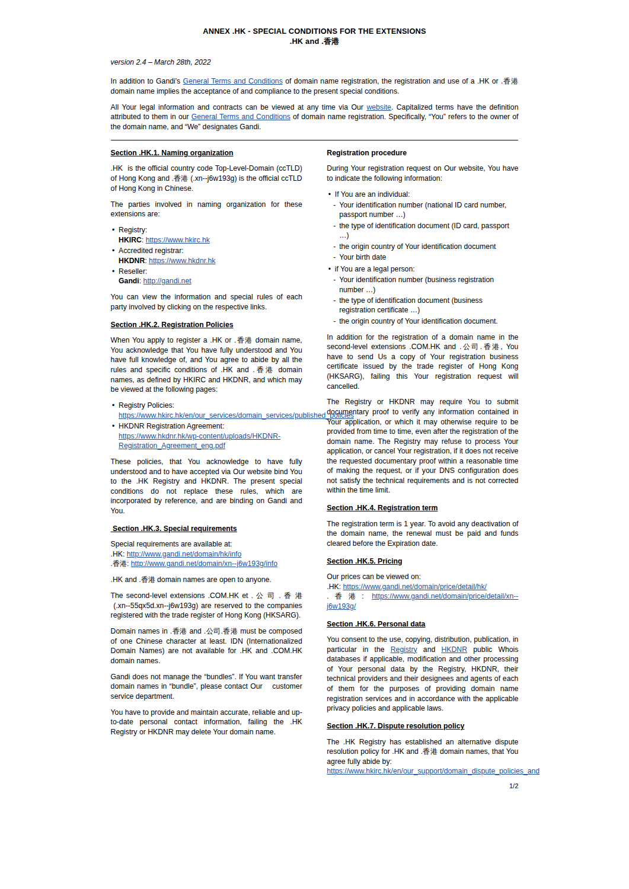ANNEX .HK - SPECIAL CONDITIONS FOR THE EXTENSIONS
.HK and .香港
version 2.4 – March 28th, 2022
In addition to Gandi's General Terms and Conditions of domain name registration, the registration and use of a .HK or .香港 domain name implies the acceptance of and compliance to the present special conditions.
All Your legal information and contracts can be viewed at any time via Our website. Capitalized terms have the definition attributed to them in our General Terms and Conditions of domain name registration. Specifically, “You” refers to the owner of the domain name, and “We” designates Gandi.
Section .HK.1. Naming organization
.HK is the official country code Top-Level-Domain (ccTLD) of Hong Kong and .香港 (.xn--j6w193g) is the official ccTLD of Hong Kong in Chinese.
The parties involved in naming organization for these extensions are:
Registry:
HKIRC: https://www.hkirc.hk
Accredited registrar:
HKDNR: https://www.hkdnr.hk
Reseller:
Gandi: http://gandi.net
You can view the information and special rules of each party involved by clicking on the respective links.
Section .HK.2. Registration Policies
When You apply to register a .HK or .香港 domain name, You acknowledge that You have fully understood and You have full knowledge of, and You agree to abide by all the rules and specific conditions of .HK and .香港 domain names, as defined by HKIRC and HKDNR, and which may be viewed at the following pages:
Registry Policies:
https://www.hkirc.hk/en/our_services/domain_services/published_policies
HKDNR Registration Agreement:
https://www.hkdnr.hk/wp-content/uploads/HKDNR-Registration_Agreement_eng.pdf
These policies, that You acknowledge to have fully understood and to have accepted via Our website bind You to the .HK Registry and HKDNR. The present special conditions do not replace these rules, which are incorporated by reference, and are binding on Gandi and You.
Section .HK.3. Special requirements
Special requirements are available at:
.HK: http://www.gandi.net/domain/hk/info
.香港: http://www.gandi.net/domain/xn--j6w193g/info
.HK and .香港 domain names are open to anyone.
The second-level extensions .COM.HK et . 公 司 . 香 港 (.xn--55qx5d.xn--j6w193g) are reserved to the companies registered with the trade register of Hong Kong (HKSARG).
Domain names in .香港 and .公司.香港 must be composed of one Chinese character at least. IDN (Internationalized Domain Names) are not available for .HK and .COM.HK domain names.
Gandi does not manage the “bundles”. If You want transfer domain names in “bundle”, please contact Our customer service department.
You have to provide and maintain accurate, reliable and up-to-date personal contact information, failing the .HK Registry or HKDNR may delete Your domain name.
Registration procedure
During Your registration request on Our website, You have to indicate the following information:
If You are an individual:
Your identification number (national ID card number, passport number …)
the type of identification document (ID card, passport …)
the origin country of Your identification document
Your birth date
if You are a legal person:
Your identification number (business registration number …)
the type of identification document (business registration certificate …)
the origin country of Your identification document.
In addition for the registration of a domain name in the second-level extensions .COM.HK and .公司.香港, You have to send Us a copy of Your registration business certificate issued by the trade register of Hong Kong (HKSARG), failing this Your registration request will cancelled.
The Registry or HKDNR may require You to submit documentary proof to verify any information contained in Your application, or which it may otherwise require to be provided from time to time, even after the registration of the domain name. The Registry may refuse to process Your application, or cancel Your registration, if it does not receive the requested documentary proof within a reasonable time of making the request, or if your DNS configuration does not satisfy the technical requirements and is not corrected within the time limit.
Section .HK.4. Registration term
The registration term is 1 year. To avoid any deactivation of the domain name, the renewal must be paid and funds cleared before the Expiration date.
Section .HK.5. Pricing
Our prices can be viewed on:
.HK: https://www.gandi.net/domain/price/detail/hk/
.香港: https://www.gandi.net/domain/price/detail/xn--j6w193g/
Section .HK.6. Personal data
You consent to the use, copying, distribution, publication, in particular in the Registry and HKDNR public Whois databases if applicable, modification and other processing of Your personal data by the Registry, HKDNR, their technical providers and their designees and agents of each of them for the purposes of providing domain name registration services and in accordance with the applicable privacy policies and applicable laws.
Section .HK.7. Dispute resolution policy
The .HK Registry has established an alternative dispute resolution policy for .HK and .香港 domain names, that You agree fully abide by:
https://www.hkirc.hk/en/our_support/domain_dispute_policies_and
1/2